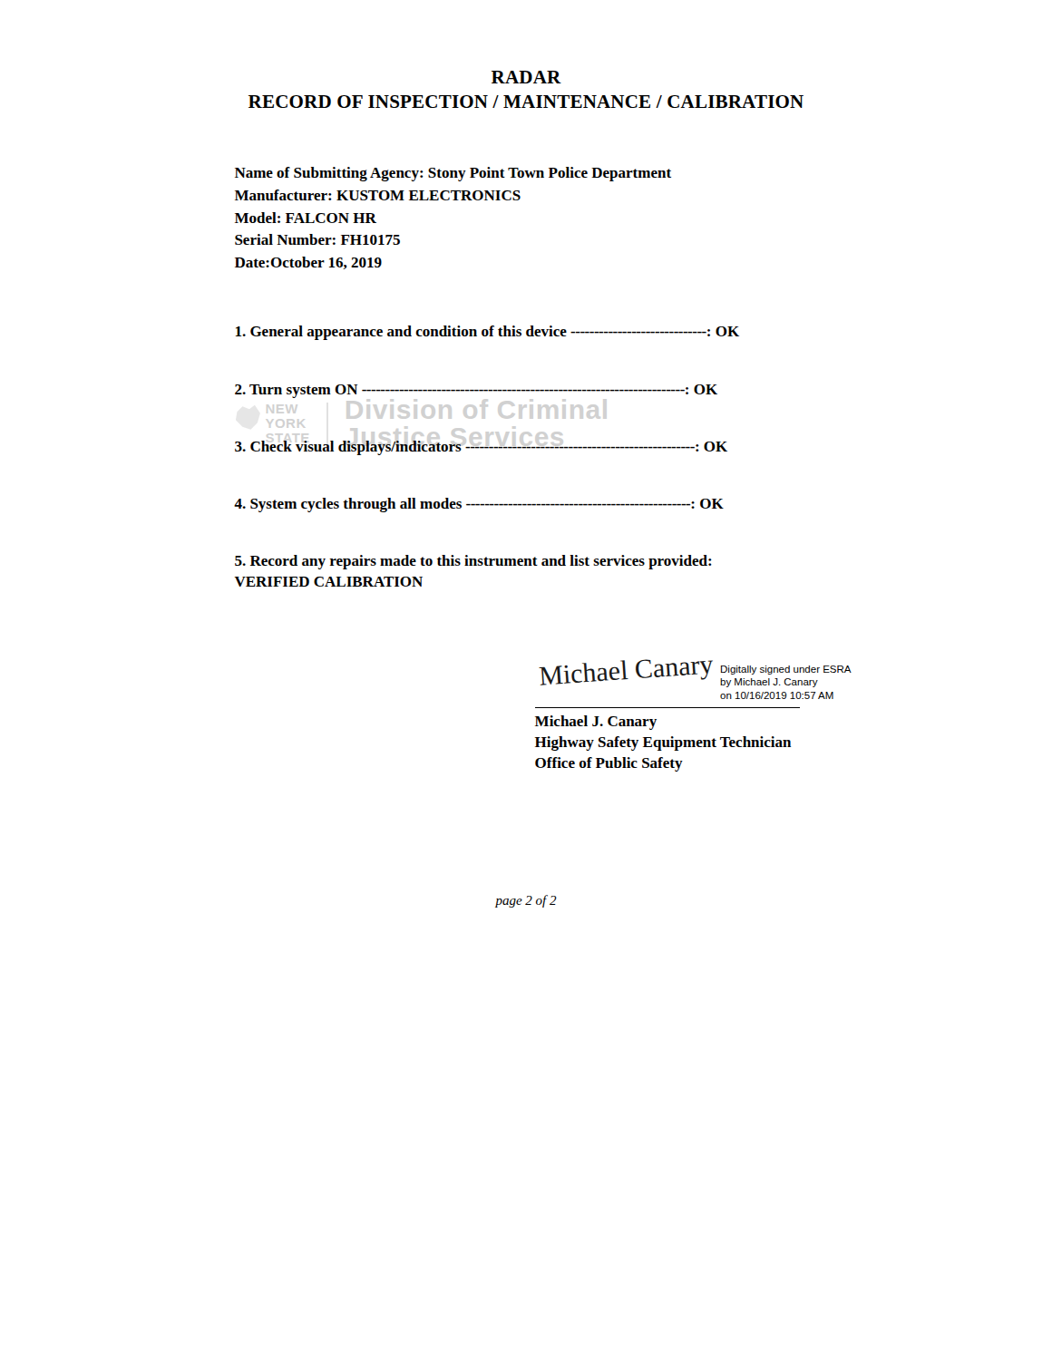RADAR
RECORD OF INSPECTION / MAINTENANCE / CALIBRATION
Name of Submitting Agency: Stony Point Town Police Department
Manufacturer: KUSTOM ELECTRONICS
Model: FALCON HR
Serial Number: FH10175
Date:October 16, 2019
1. General appearance and condition of this device -----------------------------: OK
2. Turn system ON ---------------------------------------------------------------------: OK
3. Check visual displays/indicators -------------------------------------------------: OK
4. System cycles through all modes ------------------------------------------------: OK
5. Record any repairs made to this instrument and list services provided:
VERIFIED CALIBRATION
NEW
YORK
STATE
Division of Criminal
Justice Services
Michael Canary
Digitally signed under ESRA
by Michael J. Canary
on 10/16/2019 10:57 AM
Michael J. Canary
Highway Safety Equipment Technician
Office of Public Safety
page 2 of 2